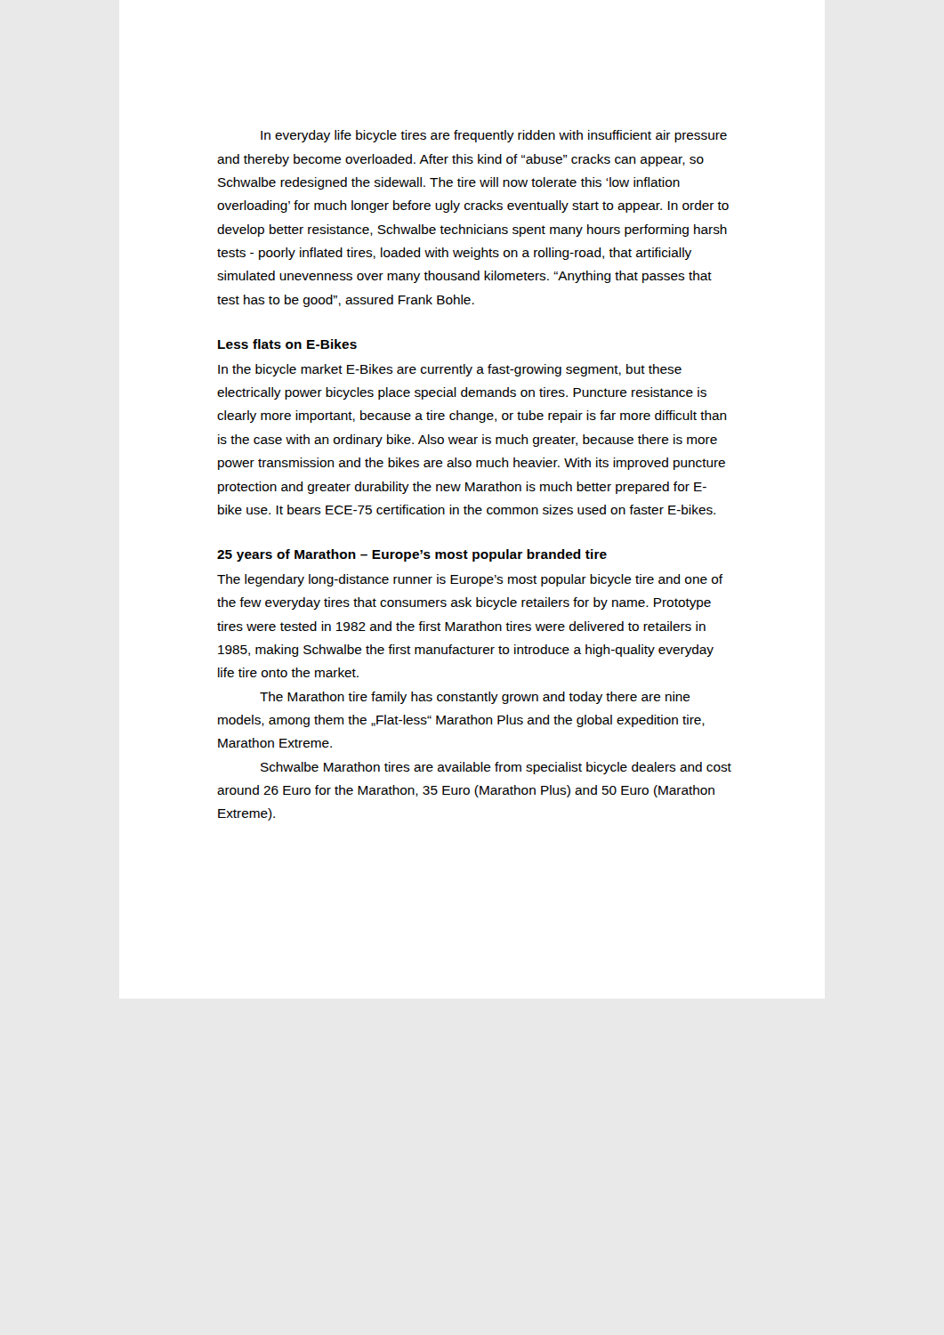In everyday life bicycle tires are frequently ridden with insufficient air pressure and thereby become overloaded. After this kind of “abuse” cracks can appear, so Schwalbe redesigned the sidewall. The tire will now tolerate this ‘low inflation overloading’ for much longer before ugly cracks eventually start to appear. In order to develop better resistance, Schwalbe technicians spent many hours performing harsh tests - poorly inflated tires, loaded with weights on a rolling-road, that artificially simulated unevenness over many thousand kilometers. “Anything that passes that test has to be good”, assured Frank Bohle.
Less flats on E-Bikes
In the bicycle market E-Bikes are currently a fast-growing segment, but these electrically power bicycles place special demands on tires. Puncture resistance is clearly more important, because a tire change, or tube repair is far more difficult than is the case with an ordinary bike. Also wear is much greater, because there is more power transmission and the bikes are also much heavier. With its improved puncture protection and greater durability the new Marathon is much better prepared for E-bike use. It bears ECE-75 certification in the common sizes used on faster E-bikes.
25 years of Marathon – Europe’s most popular branded tire
The legendary long-distance runner is Europe’s most popular bicycle tire and one of the few everyday tires that consumers ask bicycle retailers for by name. Prototype tires were tested in 1982 and the first Marathon tires were delivered to retailers in 1985, making Schwalbe the first manufacturer to introduce a high-quality everyday life tire onto the market.
The Marathon tire family has constantly grown and today there are nine models, among them the „Flat-less“ Marathon Plus and the global expedition tire, Marathon Extreme.
Schwalbe Marathon tires are available from specialist bicycle dealers and cost around 26 Euro for the Marathon, 35 Euro (Marathon Plus) and 50 Euro (Marathon Extreme).